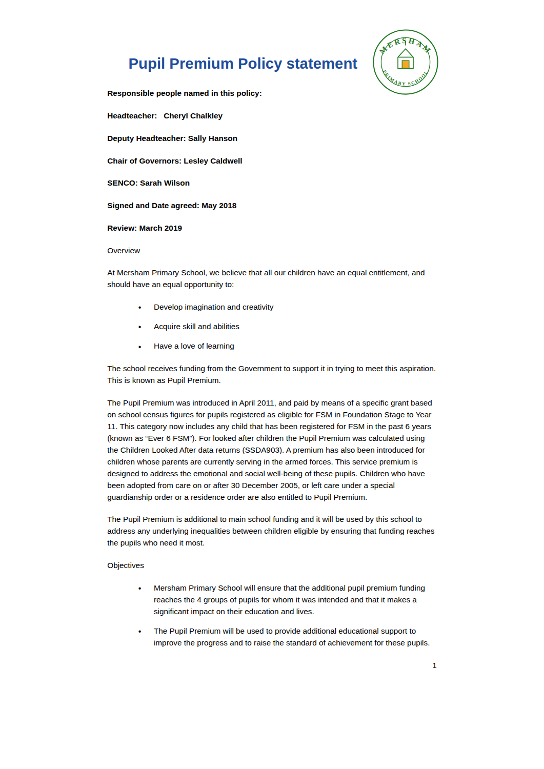MERSHAM PRIMARY SCHOOL
Pupil Premium Policy statement
Responsible people named in this policy:
Headteacher: Cheryl Chalkley
Deputy Headteacher: Sally Hanson
Chair of Governors: Lesley Caldwell
SENCO: Sarah Wilson
Signed and Date agreed: May 2018
Review: March 2019
Overview
At Mersham Primary School, we believe that all our children have an equal entitlement, and should have an equal opportunity to:
Develop imagination and creativity
Acquire skill and abilities
Have a love of learning
The school receives funding from the Government to support it in trying to meet this aspiration. This is known as Pupil Premium.
The Pupil Premium was introduced in April 2011, and paid by means of a specific grant based on school census figures for pupils registered as eligible for FSM in Foundation Stage to Year 11. This category now includes any child that has been registered for FSM in the past 6 years (known as “Ever 6 FSM”). For looked after children the Pupil Premium was calculated using the Children Looked After data returns (SSDA903). A premium has also been introduced for children whose parents are currently serving in the armed forces. This service premium is designed to address the emotional and social well-being of these pupils. Children who have been adopted from care on or after 30 December 2005, or left care under a special guardianship order or a residence order are also entitled to Pupil Premium.
The Pupil Premium is additional to main school funding and it will be used by this school to address any underlying inequalities between children eligible by ensuring that funding reaches the pupils who need it most.
Objectives
Mersham Primary School will ensure that the additional pupil premium funding reaches the 4 groups of pupils for whom it was intended and that it makes a significant impact on their education and lives.
The Pupil Premium will be used to provide additional educational support to improve the progress and to raise the standard of achievement for these pupils.
1